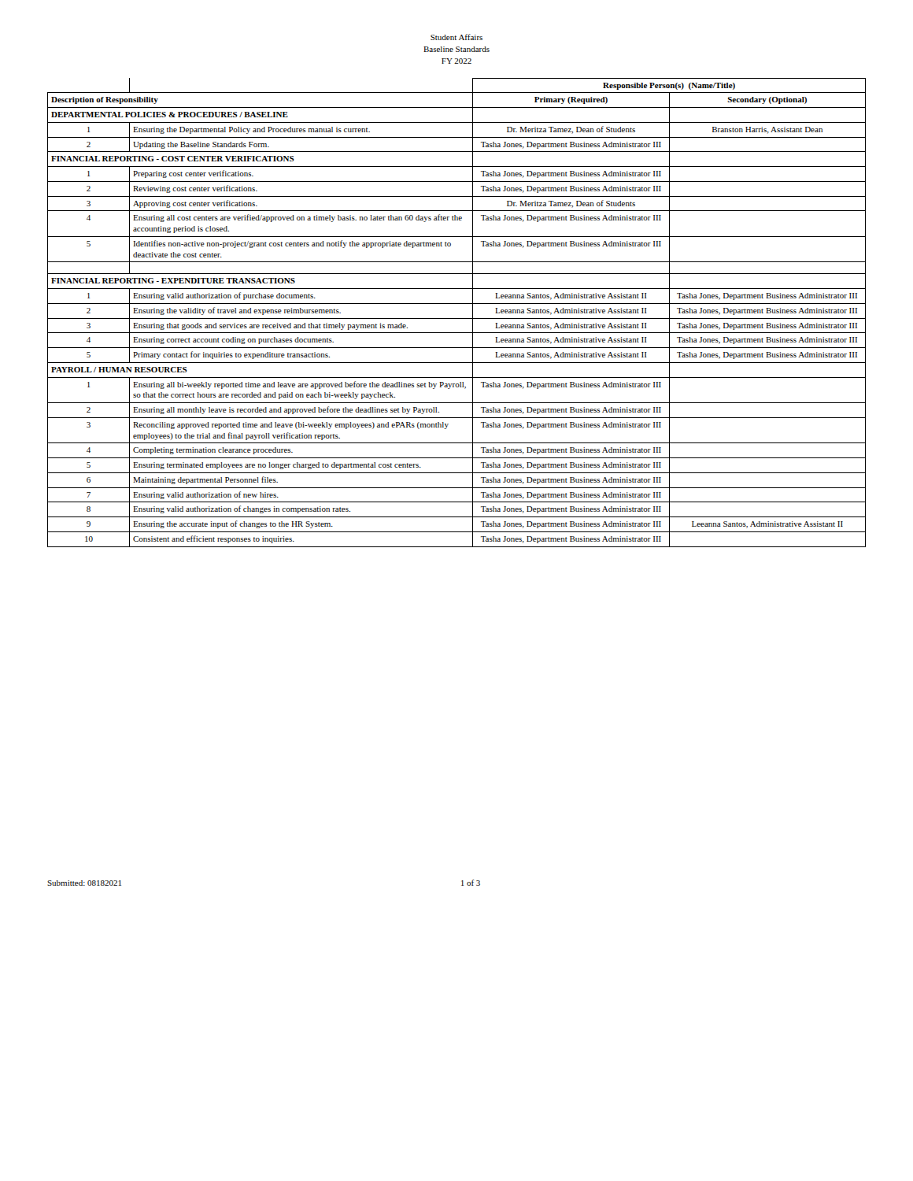Student Affairs
Baseline Standards
FY 2022
| | | Responsible Person(s) (Name/Title) |
| Description of Responsibility | Primary (Required) | Secondary (Optional) |
| DEPARTMENTAL POLICIES & PROCEDURES / BASELINE | | |
| 1 | Ensuring the Departmental Policy and Procedures manual is current. | Dr. Meritza Tamez, Dean of Students | Branston Harris, Assistant Dean |
| 2 | Updating the Baseline Standards Form. | Tasha Jones, Department Business Administrator III | |
| FINANCIAL REPORTING - COST CENTER VERIFICATIONS | | |
| 1 | Preparing cost center verifications. | Tasha Jones, Department Business Administrator III | |
| 2 | Reviewing cost center verifications. | Tasha Jones, Department Business Administrator III | |
| 3 | Approving cost center verifications. | Dr. Meritza Tamez, Dean of Students | |
| 4 | Ensuring all cost centers are verified/approved on a timely basis. no later than 60 days after the accounting period is closed. | Tasha Jones, Department Business Administrator III | |
| 5 | Identifies non-active non-project/grant cost centers and notify the appropriate department to deactivate the cost center. | Tasha Jones, Department Business Administrator III | |
| FINANCIAL REPORTING - EXPENDITURE TRANSACTIONS | | |
| 1 | Ensuring valid authorization of purchase documents. | Leeanna Santos, Administrative Assistant II | Tasha Jones, Department Business Administrator III |
| 2 | Ensuring the validity of travel and expense reimbursements. | Leeanna Santos, Administrative Assistant II | Tasha Jones, Department Business Administrator III |
| 3 | Ensuring that goods and services are received and that timely payment is made. | Leeanna Santos, Administrative Assistant II | Tasha Jones, Department Business Administrator III |
| 4 | Ensuring correct account coding on purchases documents. | Leeanna Santos, Administrative Assistant II | Tasha Jones, Department Business Administrator III |
| 5 | Primary contact for inquiries to expenditure transactions. | Leeanna Santos, Administrative Assistant II | Tasha Jones, Department Business Administrator III |
| PAYROLL / HUMAN RESOURCES | | |
| 1 | Ensuring all bi-weekly reported time and leave are approved before the deadlines set by Payroll, so that the correct hours are recorded and paid on each bi-weekly paycheck. | Tasha Jones, Department Business Administrator III | |
| 2 | Ensuring all monthly leave is recorded and approved before the deadlines set by Payroll. | Tasha Jones, Department Business Administrator III | |
| 3 | Reconciling approved reported time and leave (bi-weekly employees) and ePARs (monthly employees) to the trial and final payroll verification reports. | Tasha Jones, Department Business Administrator III | |
| 4 | Completing termination clearance procedures. | Tasha Jones, Department Business Administrator III | |
| 5 | Ensuring terminated employees are no longer charged to departmental cost centers. | Tasha Jones, Department Business Administrator III | |
| 6 | Maintaining departmental Personnel files. | Tasha Jones, Department Business Administrator III | |
| 7 | Ensuring valid authorization of new hires. | Tasha Jones, Department Business Administrator III | |
| 8 | Ensuring valid authorization of changes in compensation rates. | Tasha Jones, Department Business Administrator III | |
| 9 | Ensuring the accurate input of changes to the HR System. | Tasha Jones, Department Business Administrator III | Leeanna Santos, Administrative Assistant II |
| 10 | Consistent and efficient responses to inquiries. | Tasha Jones, Department Business Administrator III | |
Submitted: 08182021
1 of 3